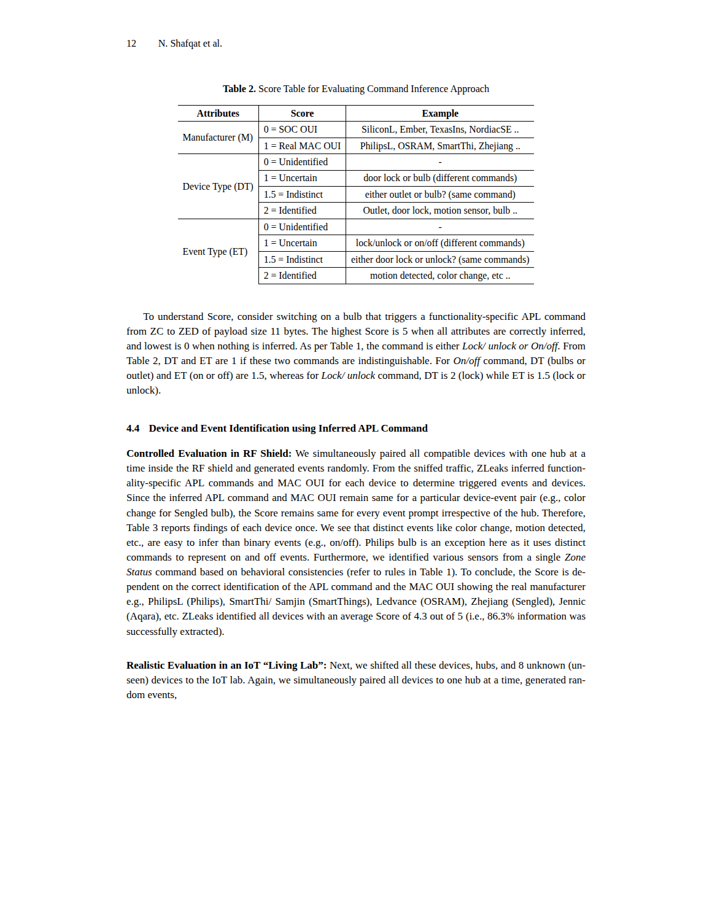12 N. Shafqat et al.
Table 2. Score Table for Evaluating Command Inference Approach
| Attributes | Score | Example |
| --- | --- | --- |
| Manufacturer (M) | 0 = SOC OUI | SiliconL, Ember, TexasIns, NordiacSE .. |
| 1 = Real MAC OUI | PhilipsL, OSRAM, SmartThi, Zhejiang .. |
| Device Type (DT) | 0 = Unidentified | - |
| 1 = Uncertain | door lock or bulb (different commands) |
| 1.5 = Indistinct | either outlet or bulb? (same command) |
| 2 = Identified | Outlet, door lock, motion sensor, bulb .. |
| Event Type (ET) | 0 = Unidentified | - |
| 1 = Uncertain | lock/unlock or on/off (different commands) |
| 1.5 = Indistinct | either door lock or unlock? (same commands) |
| 2 = Identified | motion detected, color change, etc .. |
To understand Score, consider switching on a bulb that triggers a functionality-specific APL command from ZC to ZED of payload size 11 bytes. The highest Score is 5 when all attributes are correctly inferred, and lowest is 0 when nothing is inferred. As per Table 1, the command is either Lock/ unlock or On/off. From Table 2, DT and ET are 1 if these two commands are indistinguishable. For On/off command, DT (bulbs or outlet) and ET (on or off) are 1.5, whereas for Lock/ unlock command, DT is 2 (lock) while ET is 1.5 (lock or unlock).
4.4 Device and Event Identification using Inferred APL Command
Controlled Evaluation in RF Shield: We simultaneously paired all compatible devices with one hub at a time inside the RF shield and generated events randomly. From the sniffed traffic, ZLeaks inferred functionality-specific APL commands and MAC OUI for each device to determine triggered events and devices. Since the inferred APL command and MAC OUI remain same for a particular device-event pair (e.g., color change for Sengled bulb), the Score remains same for every event prompt irrespective of the hub. Therefore, Table 3 reports findings of each device once. We see that distinct events like color change, motion detected, etc., are easy to infer than binary events (e.g., on/off). Philips bulb is an exception here as it uses distinct commands to represent on and off events. Furthermore, we identified various sensors from a single Zone Status command based on behavioral consistencies (refer to rules in Table 1). To conclude, the Score is dependent on the correct identification of the APL command and the MAC OUI showing the real manufacturer e.g., PhilipsL (Philips), SmartThi/ Samjin (SmartThings), Ledvance (OSRAM), Zhejiang (Sengled), Jennic (Aqara), etc. ZLeaks identified all devices with an average Score of 4.3 out of 5 (i.e., 86.3% information was successfully extracted).
Realistic Evaluation in an IoT “Living Lab”: Next, we shifted all these devices, hubs, and 8 unknown (unseen) devices to the IoT lab. Again, we simultaneously paired all devices to one hub at a time, generated random events,